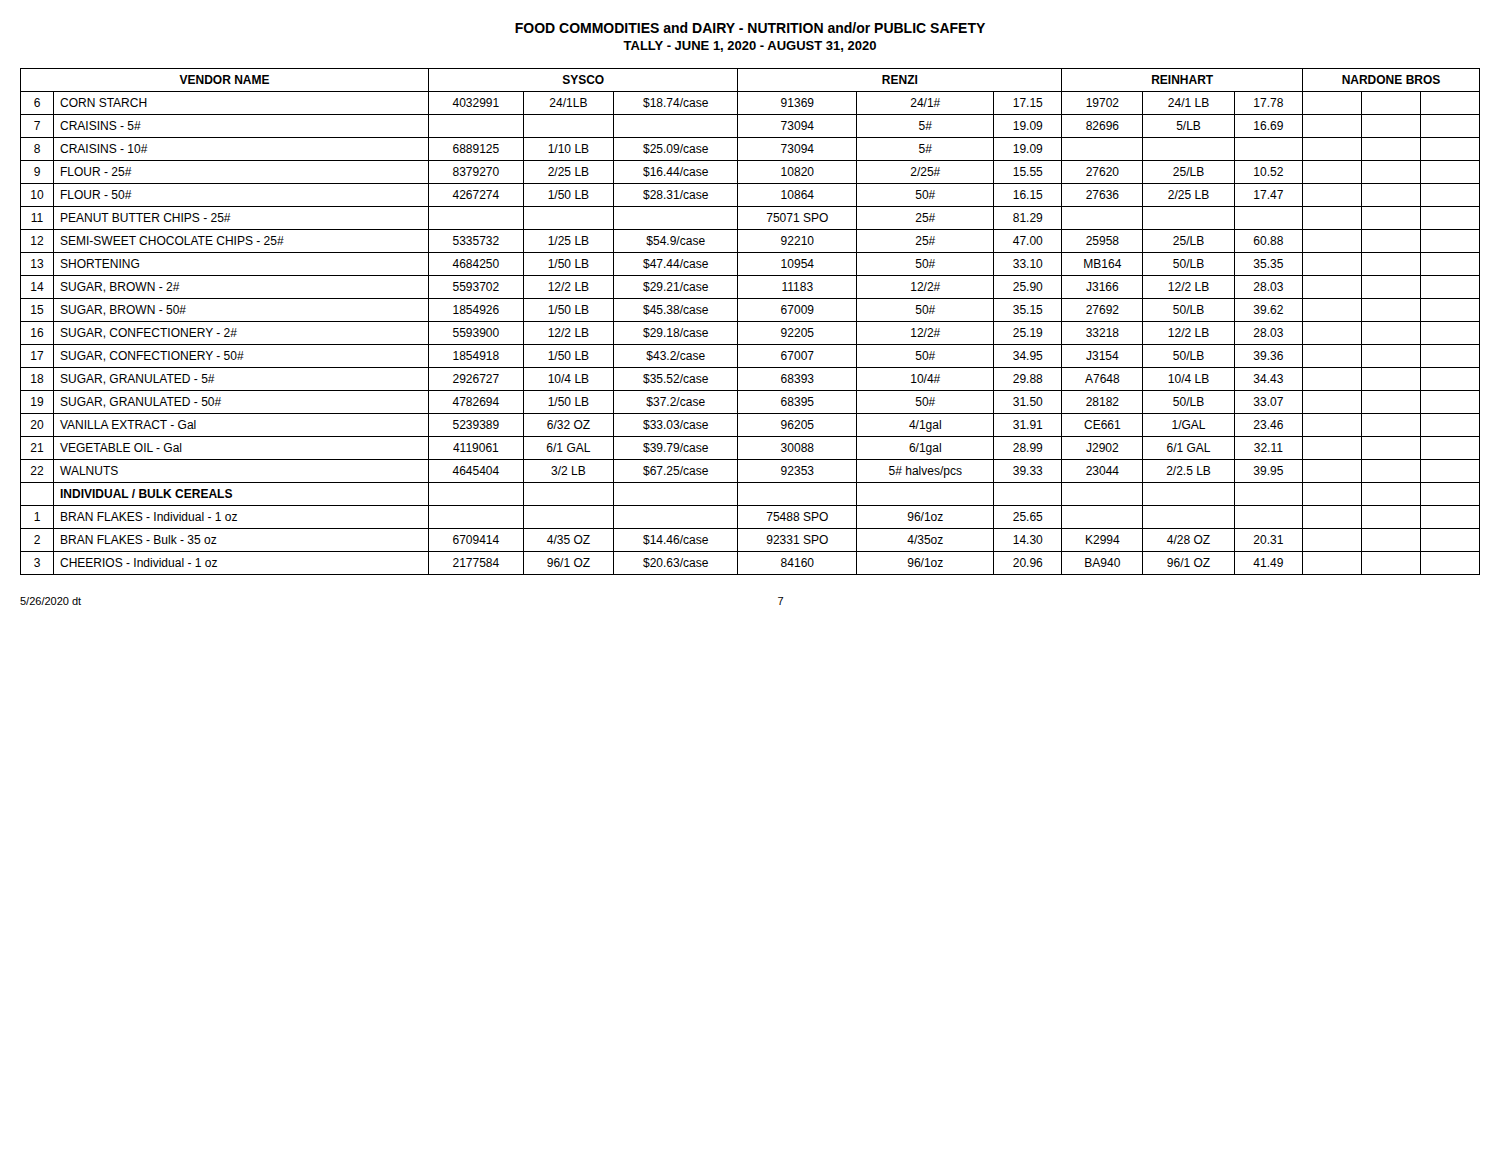FOOD COMMODITIES and DAIRY - NUTRITION and/or PUBLIC SAFETY
TALLY - JUNE 1, 2020 - AUGUST 31, 2020
| VENDOR NAME | SYSCO | RENZI | REINHART | NARDONE BROS |
| --- | --- | --- | --- | --- |
| 6 | CORN STARCH | 4032991 | 24/1LB | $18.74/case | 91369 | 24/1# | 17.15 | 19702 | 24/1 LB | 17.78 | | | |
| 7 | CRAISINS - 5# | | | | 73094 | 5# | 19.09 | 82696 | 5/LB | 16.69 | | | |
| 8 | CRAISINS - 10# | 6889125 | 1/10 LB | $25.09/case | 73094 | 5# | 19.09 | | | | | | |
| 9 | FLOUR - 25# | 8379270 | 2/25 LB | $16.44/case | 10820 | 2/25# | 15.55 | 27620 | 25/LB | 10.52 | | | |
| 10 | FLOUR - 50# | 4267274 | 1/50 LB | $28.31/case | 10864 | 50# | 16.15 | 27636 | 2/25 LB | 17.47 | | | |
| 11 | PEANUT BUTTER CHIPS - 25# | | | | 75071 SPO | 25# | 81.29 | | | | | | |
| 12 | SEMI-SWEET CHOCOLATE CHIPS - 25# | 5335732 | 1/25 LB | $54.9/case | 92210 | 25# | 47.00 | 25958 | 25/LB | 60.88 | | | |
| 13 | SHORTENING | 4684250 | 1/50 LB | $47.44/case | 10954 | 50# | 33.10 | MB164 | 50/LB | 35.35 | | | |
| 14 | SUGAR, BROWN - 2# | 5593702 | 12/2 LB | $29.21/case | 11183 | 12/2# | 25.90 | J3166 | 12/2 LB | 28.03 | | | |
| 15 | SUGAR, BROWN - 50# | 1854926 | 1/50 LB | $45.38/case | 67009 | 50# | 35.15 | 27692 | 50/LB | 39.62 | | | |
| 16 | SUGAR, CONFECTIONERY - 2# | 5593900 | 12/2 LB | $29.18/case | 92205 | 12/2# | 25.19 | 33218 | 12/2 LB | 28.03 | | | |
| 17 | SUGAR, CONFECTIONERY - 50# | 1854918 | 1/50 LB | $43.2/case | 67007 | 50# | 34.95 | J3154 | 50/LB | 39.36 | | | |
| 18 | SUGAR, GRANULATED - 5# | 2926727 | 10/4 LB | $35.52/case | 68393 | 10/4# | 29.88 | A7648 | 10/4 LB | 34.43 | | | |
| 19 | SUGAR, GRANULATED - 50# | 4782694 | 1/50 LB | $37.2/case | 68395 | 50# | 31.50 | 28182 | 50/LB | 33.07 | | | |
| 20 | VANILLA EXTRACT - Gal | 5239389 | 6/32 OZ | $33.03/case | 96205 | 4/1gal | 31.91 | CE661 | 1/GAL | 23.46 | | | |
| 21 | VEGETABLE OIL - Gal | 4119061 | 6/1 GAL | $39.79/case | 30088 | 6/1gal | 28.99 | J2902 | 6/1 GAL | 32.11 | | | |
| 22 | WALNUTS | 4645404 | 3/2 LB | $67.25/case | 92353 | 5# halves/pcs | 39.33 | 23044 | 2/2.5 LB | 39.95 | | | |
| | INDIVIDUAL / BULK CEREALS | | | | | | | | | | | | |
| 1 | BRAN FLAKES - Individual - 1 oz | | | | 75488 SPO | 96/1oz | 25.65 | | | | | | |
| 2 | BRAN FLAKES - Bulk - 35 oz | 6709414 | 4/35 OZ | $14.46/case | 92331 SPO | 4/35oz | 14.30 | K2994 | 4/28 OZ | 20.31 | | | |
| 3 | CHEERIOS - Individual - 1 oz | 2177584 | 96/1 OZ | $20.63/case | 84160 | 96/1oz | 20.96 | BA940 | 96/1 OZ | 41.49 | | | |
5/26/2020 dt
7